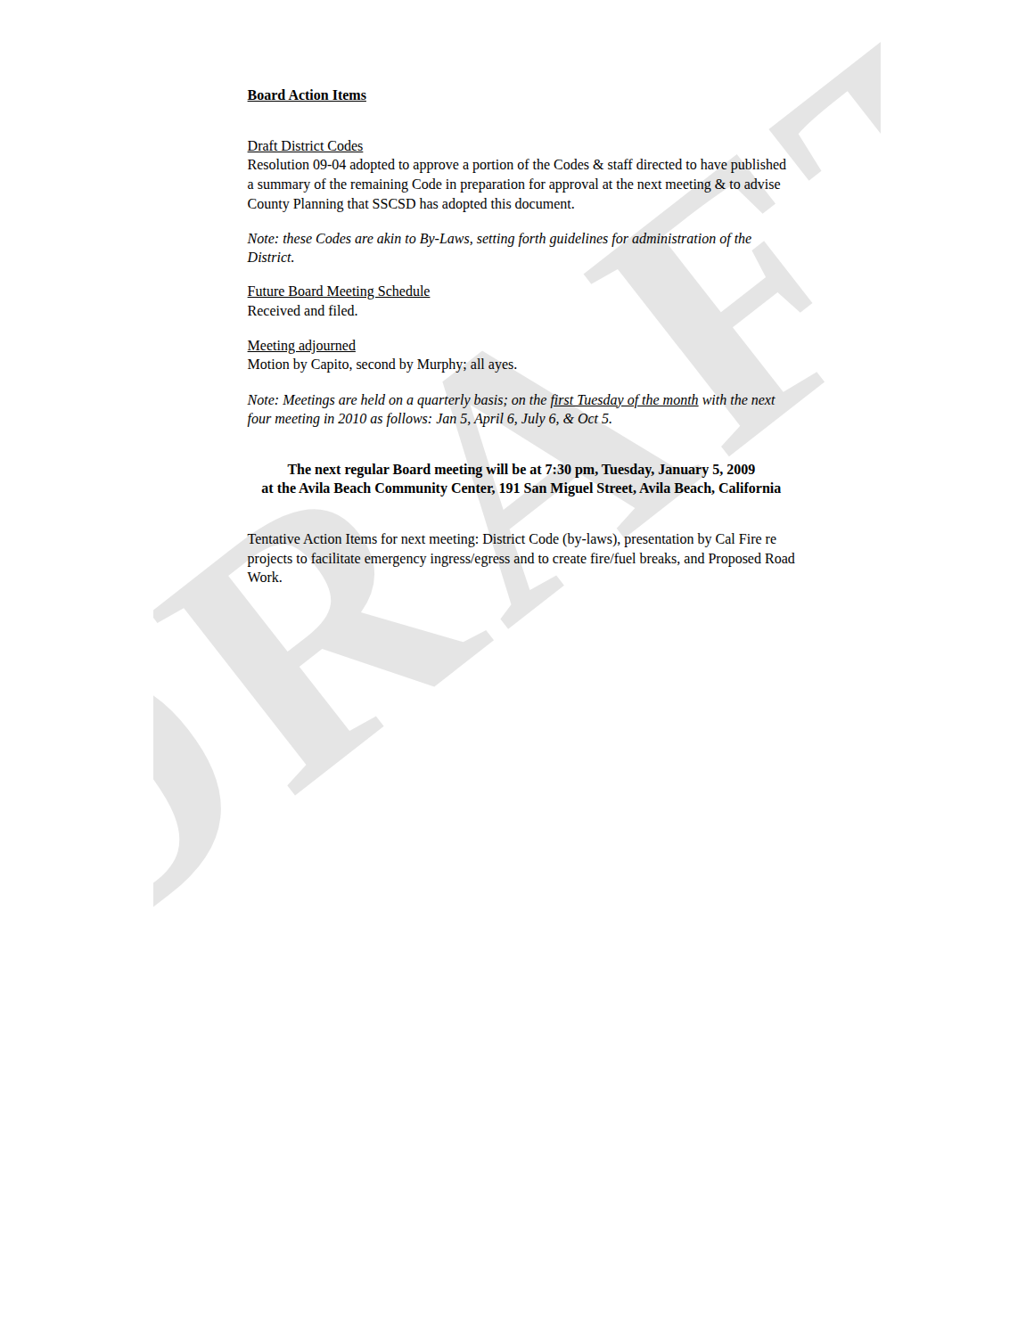DRAFT
Board Action Items
Draft District Codes
Resolution 09-04 adopted to approve a portion of the Codes & staff directed to have published a summary of the remaining Code in preparation for approval at the next meeting & to advise County Planning that SSCSD has adopted this document.
Note: these Codes are akin to By-Laws, setting forth guidelines for administration of the District.
Future Board Meeting Schedule
Received and filed.
Meeting adjourned
Motion by Capito, second by Murphy; all ayes.
Note: Meetings are held on a quarterly basis; on the first Tuesday of the month with the next four meeting in 2010 as follows: Jan 5, April 6, July 6, & Oct 5.
The next regular Board meeting will be at 7:30 pm, Tuesday, January 5, 2009
at the Avila Beach Community Center, 191 San Miguel Street, Avila Beach, California
Tentative Action Items for next meeting: District Code (by-laws), presentation by Cal Fire re projects to facilitate emergency ingress/egress and to create fire/fuel breaks, and Proposed Road Work.